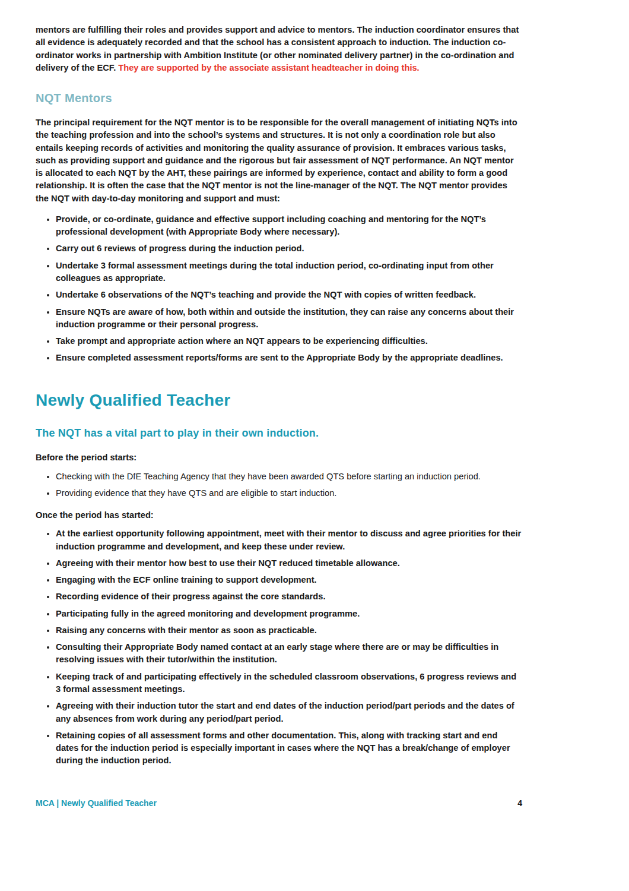mentors are fulfilling their roles and provides support and advice to mentors. The induction coordinator ensures that all evidence is adequately recorded and that the school has a consistent approach to induction. The induction co-ordinator works in partnership with Ambition Institute (or other nominated delivery partner) in the co-ordination and delivery of the ECF. They are supported by the associate assistant headteacher in doing this.
NQT Mentors
The principal requirement for the NQT mentor is to be responsible for the overall management of initiating NQTs into the teaching profession and into the school’s systems and structures. It is not only a coordination role but also entails keeping records of activities and monitoring the quality assurance of provision. It embraces various tasks, such as providing support and guidance and the rigorous but fair assessment of NQT performance. An NQT mentor is allocated to each NQT by the AHT, these pairings are informed by experience, contact and ability to form a good relationship. It is often the case that the NQT mentor is not the line-manager of the NQT. The NQT mentor provides the NQT with day-to-day monitoring and support and must:
Provide, or co-ordinate, guidance and effective support including coaching and mentoring for the NQT’s professional development (with Appropriate Body where necessary).
Carry out 6 reviews of progress during the induction period.
Undertake 3 formal assessment meetings during the total induction period, co-ordinating input from other colleagues as appropriate.
Undertake 6 observations of the NQT’s teaching and provide the NQT with copies of written feedback.
Ensure NQTs are aware of how, both within and outside the institution, they can raise any concerns about their induction programme or their personal progress.
Take prompt and appropriate action where an NQT appears to be experiencing difficulties.
Ensure completed assessment reports/forms are sent to the Appropriate Body by the appropriate deadlines.
Newly Qualified Teacher
The NQT has a vital part to play in their own induction.
Before the period starts:
Checking with the DfE Teaching Agency that they have been awarded QTS before starting an induction period.
Providing evidence that they have QTS and are eligible to start induction.
Once the period has started:
At the earliest opportunity following appointment, meet with their mentor to discuss and agree priorities for their induction programme and development, and keep these under review.
Agreeing with their mentor how best to use their NQT reduced timetable allowance.
Engaging with the ECF online training to support development.
Recording evidence of their progress against the core standards.
Participating fully in the agreed monitoring and development programme.
Raising any concerns with their mentor as soon as practicable.
Consulting their Appropriate Body named contact at an early stage where there are or may be difficulties in resolving issues with their tutor/within the institution.
Keeping track of and participating effectively in the scheduled classroom observations, 6 progress reviews and 3 formal assessment meetings.
Agreeing with their induction tutor the start and end dates of the induction period/part periods and the dates of any absences from work during any period/part period.
Retaining copies of all assessment forms and other documentation. This, along with tracking start and end dates for the induction period is especially important in cases where the NQT has a break/change of employer during the induction period.
MCA | Newly Qualified Teacher 4